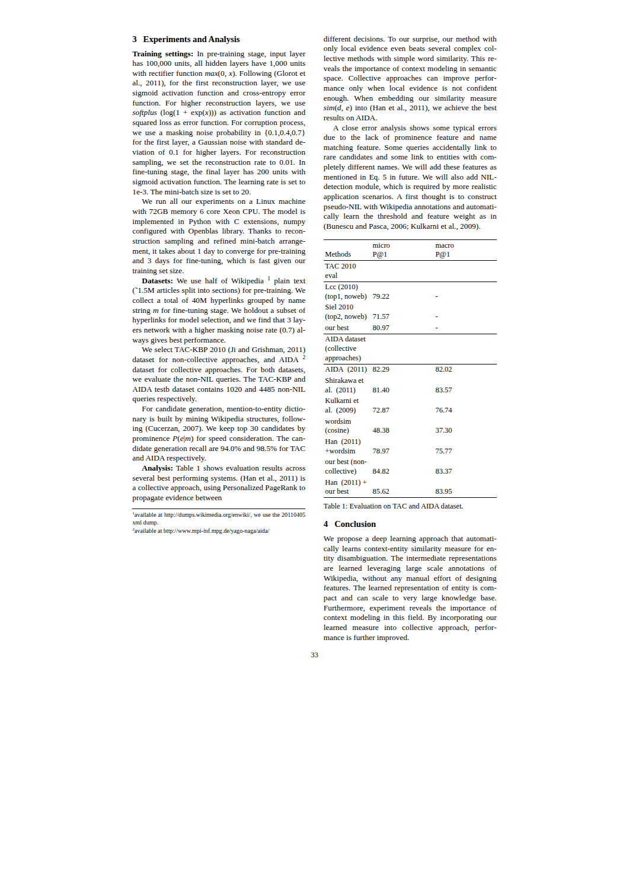3 Experiments and Analysis
Training settings: In pre-training stage, input layer has 100,000 units, all hidden layers have 1,000 units with rectifier function max(0, x). Following (Glorot et al., 2011), for the first reconstruction layer, we use sigmoid activation function and cross-entropy error function. For higher reconstruction layers, we use softplus (log(1 + exp(x))) as activation function and squared loss as error function. For corruption process, we use a masking noise probability in {0.1,0.4,0.7} for the first layer, a Gaussian noise with standard deviation of 0.1 for higher layers. For reconstruction sampling, we set the reconstruction rate to 0.01. In fine-tuning stage, the final layer has 200 units with sigmoid activation function. The learning rate is set to 1e-3. The mini-batch size is set to 20.
We run all our experiments on a Linux machine with 72GB memory 6 core Xeon CPU. The model is implemented in Python with C extensions, numpy configured with Openblas library. Thanks to reconstruction sampling and refined mini-batch arrangement, it takes about 1 day to converge for pre-training and 3 days for fine-tuning, which is fast given our training set size.
Datasets: We use half of Wikipedia 1 plain text (˜1.5M articles split into sections) for pre-training. We collect a total of 40M hyperlinks grouped by name string m for fine-tuning stage. We holdout a subset of hyperlinks for model selection, and we find that 3 layers network with a higher masking noise rate (0.7) always gives best performance.
We select TAC-KBP 2010 (Ji and Grishman, 2011) dataset for non-collective approaches, and AIDA 2 dataset for collective approaches. For both datasets, we evaluate the non-NIL queries. The TAC-KBP and AIDA testb dataset contains 1020 and 4485 non-NIL queries respectively.
For candidate generation, mention-to-entity dictionary is built by mining Wikipedia structures, following (Cucerzan, 2007). We keep top 30 candidates by prominence P(e|m) for speed consideration. The candidate generation recall are 94.0% and 98.5% for TAC and AIDA respectively.
Analysis: Table 1 shows evaluation results across several best performing systems. (Han et al., 2011) is a collective approach, using Personalized PageRank to propagate evidence between
1available at http://dumps.wikimedia.org/enwiki/, we use the 20110405 xml dump.
2available at http://www.mpi-inf.mpg.de/yago-naga/aida/
different decisions. To our surprise, our method with only local evidence even beats several complex collective methods with simple word similarity. This reveals the importance of context modeling in semantic space. Collective approaches can improve performance only when local evidence is not confident enough. When embedding our similarity measure sim(d, e) into (Han et al., 2011), we achieve the best results on AIDA.
A close error analysis shows some typical errors due to the lack of prominence feature and name matching feature. Some queries accidentally link to rare candidates and some link to entities with completely different names. We will add these features as mentioned in Eq. 5 in future. We will also add NIL-detection module, which is required by more realistic application scenarios. A first thought is to construct pseudo-NIL with Wikipedia annotations and automatically learn the threshold and feature weight as in (Bunescu and Pasca, 2006; Kulkarni et al., 2009).
| Methods | micro P@1 | macro P@1 |
| --- | --- | --- |
| TAC 2010 eval | | |
| Lcc (2010) (top1, noweb) | 79.22 | - |
| Siel 2010 (top2, noweb) | 71.57 | - |
| our best | 80.97 | - |
| AIDA dataset (collective approaches) | | |
| AIDA (2011) | 82.29 | 82.02 |
| Shirakawa et al. (2011) | 81.40 | 83.57 |
| Kulkarni et al. (2009) | 72.87 | 76.74 |
| wordsim (cosine) | 48.38 | 37.30 |
| Han (2011) +wordsim | 78.97 | 75.77 |
| our best (non-collective) | 84.82 | 83.37 |
| Han (2011) + our best | 85.62 | 83.95 |
Table 1: Evaluation on TAC and AIDA dataset.
4 Conclusion
We propose a deep learning approach that automatically learns context-entity similarity measure for entity disambiguation. The intermediate representations are learned leveraging large scale annotations of Wikipedia, without any manual effort of designing features. The learned representation of entity is compact and can scale to very large knowledge base. Furthermore, experiment reveals the importance of context modeling in this field. By incorporating our learned measure into collective approach, performance is further improved.
33